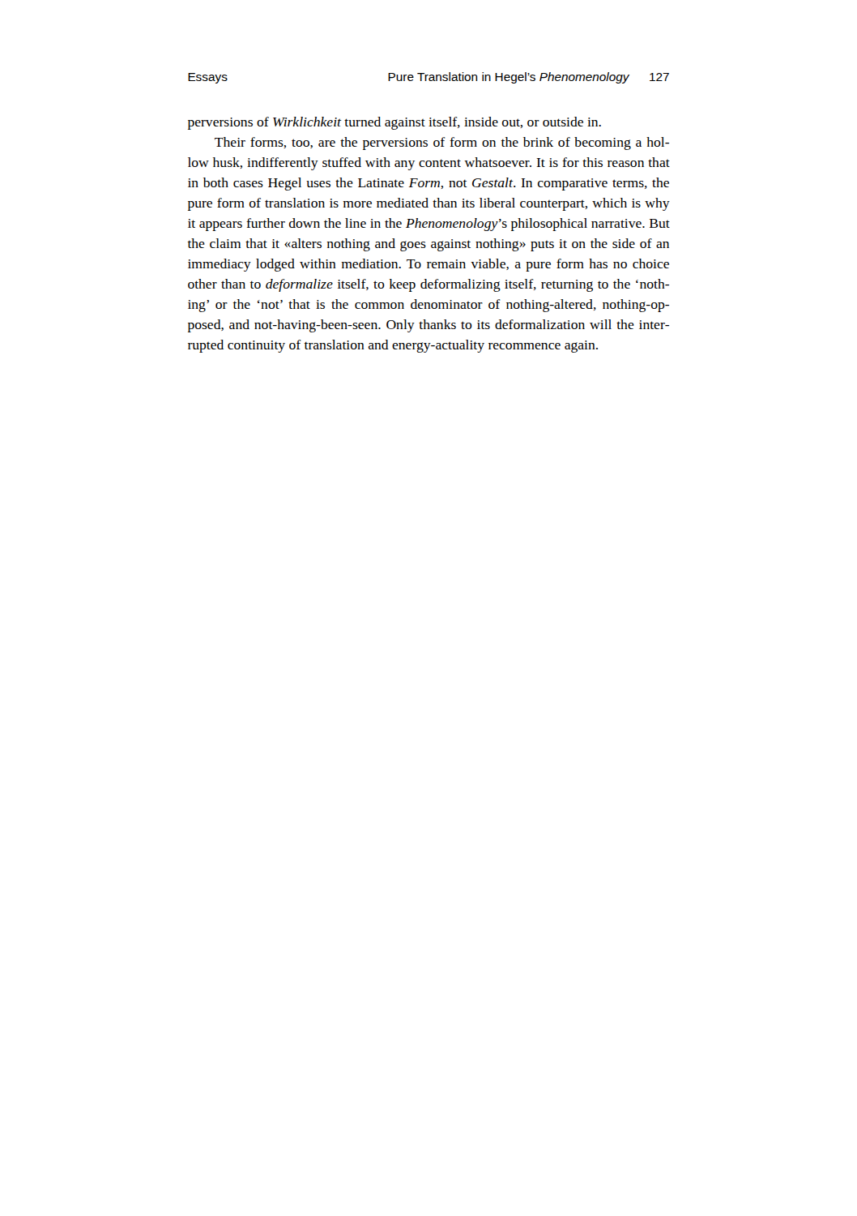Essays
Pure Translation in Hegel’s Phenomenology 127
perversions of Wirklichkeit turned against itself, inside out, or outside in.
Their forms, too, are the perversions of form on the brink of becoming a hollow husk, indifferently stuffed with any content whatsoever. It is for this reason that in both cases Hegel uses the Latinate Form, not Gestalt. In comparative terms, the pure form of translation is more mediated than its liberal counterpart, which is why it appears further down the line in the Phenomenology’s philosophical narrative. But the claim that it «alters nothing and goes against nothing» puts it on the side of an immediacy lodged within mediation. To remain viable, a pure form has no choice other than to deformalize itself, to keep deformalizing itself, returning to the ‘nothing’ or the ‘not’ that is the common denominator of nothing-altered, nothing-opposed, and not-having-been-seen. Only thanks to its deformalization will the interrupted continuity of translation and energy-actuality recommence again.